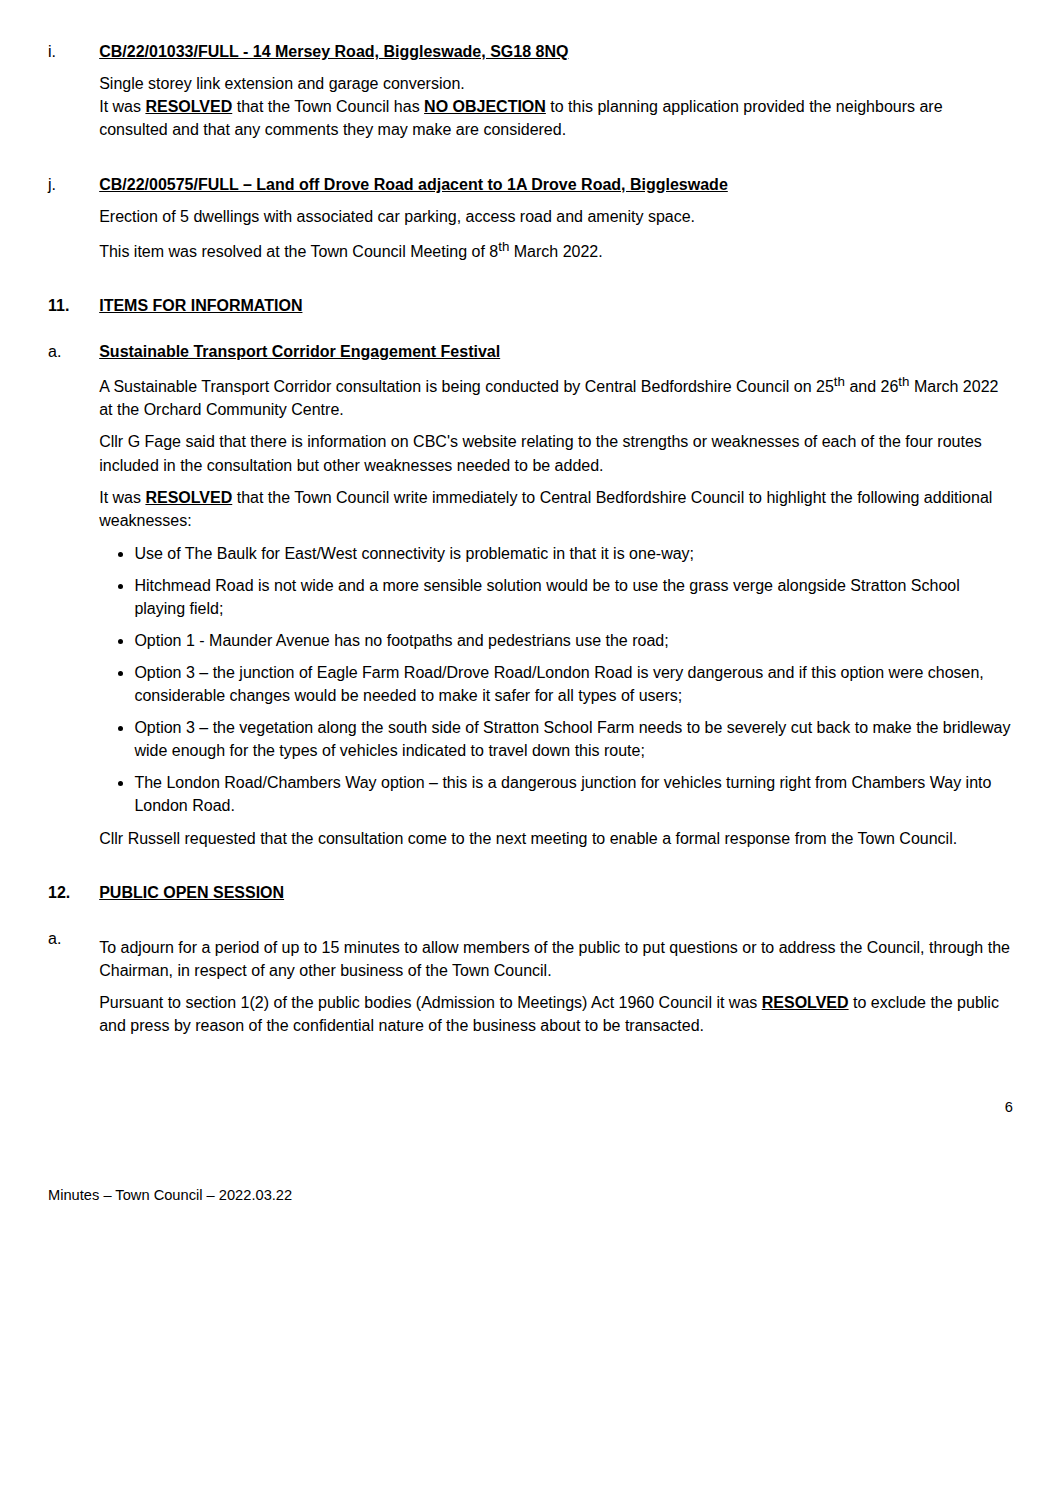i.
CB/22/01033/FULL - 14 Mersey Road, Biggleswade, SG18 8NQ
Single storey link extension and garage conversion.
It was RESOLVED that the Town Council has NO OBJECTION to this planning application provided the neighbours are consulted and that any comments they may make are considered.
j.
CB/22/00575/FULL – Land off Drove Road adjacent to 1A Drove Road, Biggleswade
Erection of 5 dwellings with associated car parking, access road and amenity space.
This item was resolved at the Town Council Meeting of 8th March 2022.
11.
ITEMS FOR INFORMATION
a.
Sustainable Transport Corridor Engagement Festival
A Sustainable Transport Corridor consultation is being conducted by Central Bedfordshire Council on 25th and 26th March 2022 at the Orchard Community Centre.
Cllr G Fage said that there is information on CBC's website relating to the strengths or weaknesses of each of the four routes included in the consultation but other weaknesses needed to be added.
It was RESOLVED that the Town Council write immediately to Central Bedfordshire Council to highlight the following additional weaknesses:
Use of The Baulk for East/West connectivity is problematic in that it is one-way;
Hitchmead Road is not wide and a more sensible solution would be to use the grass verge alongside Stratton School playing field;
Option 1 - Maunder Avenue has no footpaths and pedestrians use the road;
Option 3 – the junction of Eagle Farm Road/Drove Road/London Road is very dangerous and if this option were chosen, considerable changes would be needed to make it safer for all types of users;
Option 3 – the vegetation along the south side of Stratton School Farm needs to be severely cut back to make the bridleway wide enough for the types of vehicles indicated to travel down this route;
The London Road/Chambers Way option – this is a dangerous junction for vehicles turning right from Chambers Way into London Road.
Cllr Russell requested that the consultation come to the next meeting to enable a formal response from the Town Council.
12.
PUBLIC OPEN SESSION
a.
To adjourn for a period of up to 15 minutes to allow members of the public to put questions or to address the Council, through the Chairman, in respect of any other business of the Town Council.
Pursuant to section 1(2) of the public bodies (Admission to Meetings) Act 1960 Council it was RESOLVED to exclude the public and press by reason of the confidential nature of the business about to be transacted.
6
Minutes – Town Council – 2022.03.22